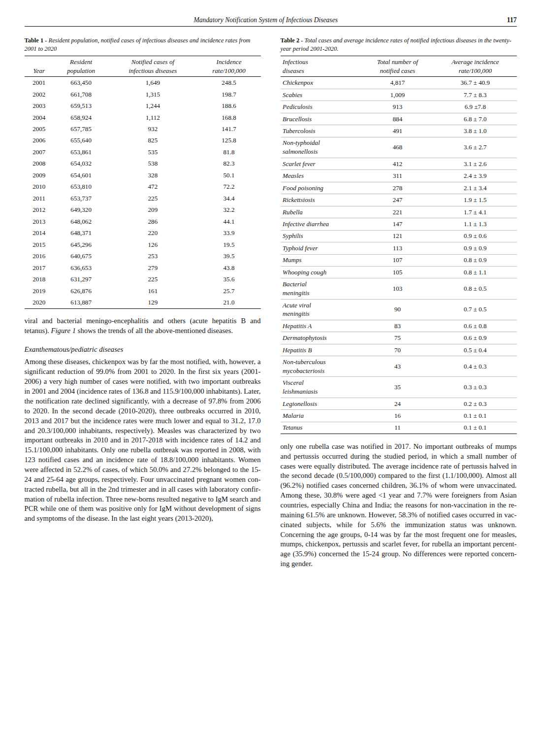Mandatory Notification System of Infectious Diseases 117
Table 1 - Resident population, notified cases of infectious diseases and incidence rates from 2001 to 2020
| Year | Resident population | Notified cases of infectious diseases | Incidence rate/100,000 |
| --- | --- | --- | --- |
| 2001 | 663,450 | 1,649 | 248.5 |
| 2002 | 661,708 | 1,315 | 198.7 |
| 2003 | 659,513 | 1,244 | 188.6 |
| 2004 | 658,924 | 1,112 | 168.8 |
| 2005 | 657,785 | 932 | 141.7 |
| 2006 | 655,640 | 825 | 125.8 |
| 2007 | 653,861 | 535 | 81.8 |
| 2008 | 654,032 | 538 | 82.3 |
| 2009 | 654,601 | 328 | 50.1 |
| 2010 | 653,810 | 472 | 72.2 |
| 2011 | 653,737 | 225 | 34.4 |
| 2012 | 649,320 | 209 | 32.2 |
| 2013 | 648,062 | 286 | 44.1 |
| 2014 | 648,371 | 220 | 33.9 |
| 2015 | 645,296 | 126 | 19.5 |
| 2016 | 640,675 | 253 | 39.5 |
| 2017 | 636,653 | 279 | 43.8 |
| 2018 | 631,297 | 225 | 35.6 |
| 2019 | 626,876 | 161 | 25.7 |
| 2020 | 613,887 | 129 | 21.0 |
viral and bacterial meningo-encephalitis and others (acute hepatitis B and tetanus). Figure 1 shows the trends of all the above-mentioned diseases.
Exanthematous/pediatric diseases
Among these diseases, chickenpox was by far the most notified, with, however, a significant reduction of 99.0% from 2001 to 2020. In the first six years (2001-2006) a very high number of cases were notified, with two important outbreaks in 2001 and 2004 (incidence rates of 136.8 and 115.9/100,000 inhabitants). Later, the notification rate declined significantly, with a decrease of 97.8% from 2006 to 2020. In the second decade (2010-2020), three outbreaks occurred in 2010, 2013 and 2017 but the incidence rates were much lower and equal to 31.2, 17.0 and 20.3/100,000 inhabitants, respectively). Measles was characterized by two important outbreaks in 2010 and in 2017-2018 with incidence rates of 14.2 and 15.1/100,000 inhabitants. Only one rubella outbreak was reported in 2008, with 123 notified cases and an incidence rate of 18.8/100,000 inhabitants. Women were affected in 52.2% of cases, of which 50.0% and 27.2% belonged to the 15-24 and 25-64 age groups, respectively. Four unvaccinated pregnant women contracted rubella, but all in the 2nd trimester and in all cases with laboratory confirmation of rubella infection. Three new-borns resulted negative to IgM search and PCR while one of them was positive only for IgM without development of signs and symptoms of the disease. In the last eight years (2013-2020),
Table 2 - Total cases and average incidence rates of notified infectious diseases in the twenty-year period 2001-2020.
| Infectious diseases | Total number of notified cases | Average incidence rate/100,000 |
| --- | --- | --- |
| Chickenpox | 4,817 | 36.7 ± 40.9 |
| Scabies | 1,009 | 7.7 ± 8.3 |
| Pediculosis | 913 | 6.9 ±7.8 |
| Brucellosis | 884 | 6.8 ± 7.0 |
| Tubercolosis | 491 | 3.8 ± 1.0 |
| Non-typhoidal salmonellosis | 468 | 3.6 ± 2.7 |
| Scarlet fever | 412 | 3.1 ± 2.6 |
| Measles | 311 | 2.4 ± 3.9 |
| Food poisoning | 278 | 2.1 ± 3.4 |
| Rickettsiosis | 247 | 1.9 ± 1.5 |
| Rubella | 221 | 1.7 ± 4.1 |
| Infective diarrhea | 147 | 1.1 ± 1.3 |
| Syphilis | 121 | 0.9 ± 0.6 |
| Typhoid fever | 113 | 0.9 ± 0.9 |
| Mumps | 107 | 0.8 ± 0.9 |
| Whooping cough | 105 | 0.8 ± 1.1 |
| Bacterial meningitis | 103 | 0.8 ± 0.5 |
| Acute viral meningitis | 90 | 0.7 ± 0.5 |
| Hepatitis A | 83 | 0.6 ± 0.8 |
| Dermatophytosis | 75 | 0.6 ± 0.9 |
| Hepatitis B | 70 | 0.5 ± 0.4 |
| Non-tuberculous mycobacteriosis | 43 | 0.4 ± 0.3 |
| Visceral leishmaniasis | 35 | 0.3 ± 0.3 |
| Legionellosis | 24 | 0.2 ± 0.3 |
| Malaria | 16 | 0.1 ± 0.1 |
| Tetanus | 11 | 0.1 ± 0.1 |
only one rubella case was notified in 2017. No important outbreaks of mumps and pertussis occurred during the studied period, in which a small number of cases were equally distributed. The average incidence rate of pertussis halved in the second decade (0.5/100,000) compared to the first (1.1/100,000). Almost all (96.2%) notified cases concerned children, 36.1% of whom were unvaccinated. Among these, 30.8% were aged <1 year and 7.7% were foreigners from Asian countries, especially China and India; the reasons for non-vaccination in the remaining 61.5% are unknown. However, 58.3% of notified cases occurred in vaccinated subjects, while for 5.6% the immunization status was unknown. Concerning the age groups, 0-14 was by far the most frequent one for measles, mumps, chickenpox, pertussis and scarlet fever, for rubella an important percentage (35.9%) concerned the 15-24 group. No differences were reported concerning gender.